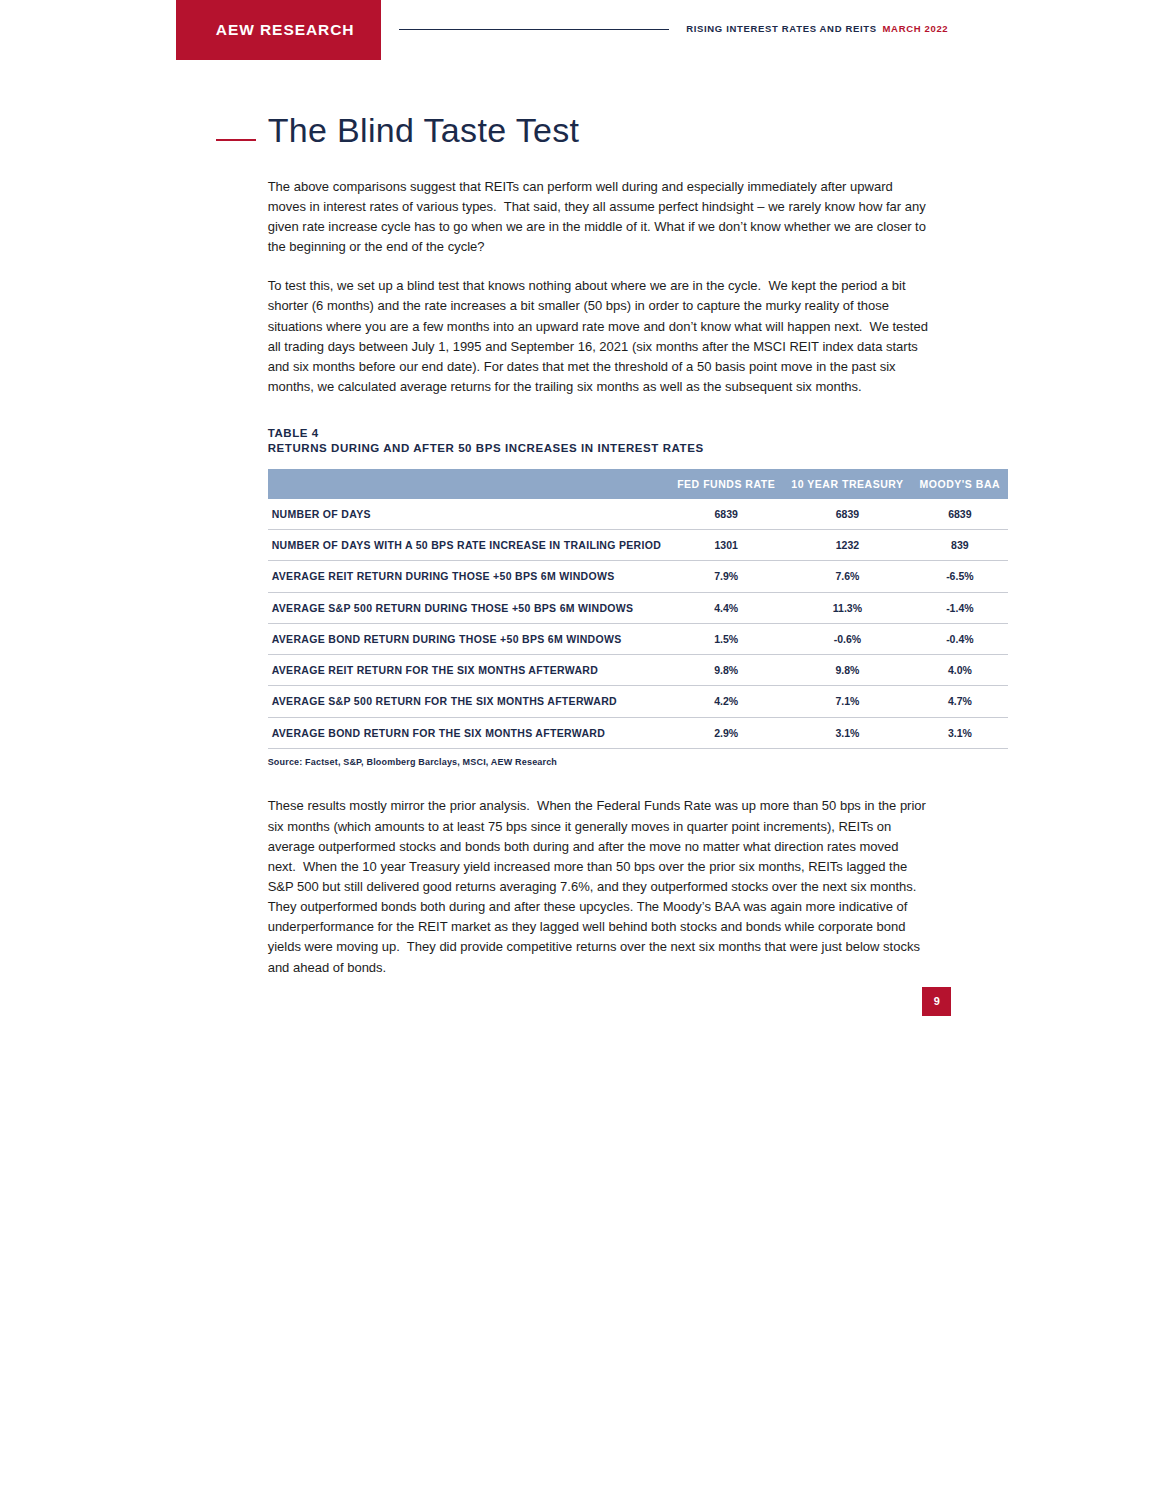AEW RESEARCH
RISING INTEREST RATES AND REITS MARCH 2022
The Blind Taste Test
The above comparisons suggest that REITs can perform well during and especially immediately after upward moves in interest rates of various types. That said, they all assume perfect hindsight – we rarely know how far any given rate increase cycle has to go when we are in the middle of it. What if we don’t know whether we are closer to the beginning or the end of the cycle?
To test this, we set up a blind test that knows nothing about where we are in the cycle. We kept the period a bit shorter (6 months) and the rate increases a bit smaller (50 bps) in order to capture the murky reality of those situations where you are a few months into an upward rate move and don’t know what will happen next. We tested all trading days between July 1, 1995 and September 16, 2021 (six months after the MSCI REIT index data starts and six months before our end date). For dates that met the threshold of a 50 basis point move in the past six months, we calculated average returns for the trailing six months as well as the subsequent six months.
TABLE 4
RETURNS DURING AND AFTER 50 BPS INCREASES IN INTEREST RATES
| | FED FUNDS RATE | 10 YEAR TREASURY | MOODY'S BAA |
| --- | --- | --- | --- |
| NUMBER OF DAYS | 6839 | 6839 | 6839 |
| NUMBER OF DAYS WITH A 50 BPS RATE INCREASE IN TRAILING PERIOD | 1301 | 1232 | 839 |
| AVERAGE REIT RETURN DURING THOSE +50 BPS 6M WINDOWS | 7.9% | 7.6% | -6.5% |
| AVERAGE S&P 500 RETURN DURING THOSE +50 BPS 6M WINDOWS | 4.4% | 11.3% | -1.4% |
| AVERAGE BOND RETURN DURING THOSE +50 BPS 6M WINDOWS | 1.5% | -0.6% | -0.4% |
| AVERAGE REIT RETURN FOR THE SIX MONTHS AFTERWARD | 9.8% | 9.8% | 4.0% |
| AVERAGE S&P 500 RETURN FOR THE SIX MONTHS AFTERWARD | 4.2% | 7.1% | 4.7% |
| AVERAGE BOND RETURN FOR THE SIX MONTHS AFTERWARD | 2.9% | 3.1% | 3.1% |
Source: Factset, S&P, Bloomberg Barclays, MSCI, AEW Research
These results mostly mirror the prior analysis. When the Federal Funds Rate was up more than 50 bps in the prior six months (which amounts to at least 75 bps since it generally moves in quarter point increments), REITs on average outperformed stocks and bonds both during and after the move no matter what direction rates moved next. When the 10 year Treasury yield increased more than 50 bps over the prior six months, REITs lagged the S&P 500 but still delivered good returns averaging 7.6%, and they outperformed stocks over the next six months. They outperformed bonds both during and after these upcycles. The Moody’s BAA was again more indicative of underperformance for the REIT market as they lagged well behind both stocks and bonds while corporate bond yields were moving up. They did provide competitive returns over the next six months that were just below stocks and ahead of bonds.
9